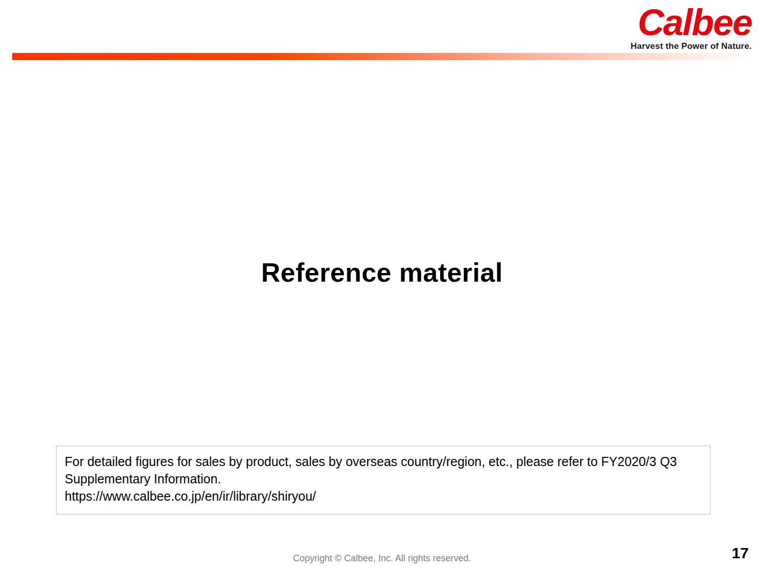Calbee
Harvest the Power of Nature.
Reference material
For detailed figures for sales by product, sales by overseas country/region, etc., please refer to FY2020/3 Q3 Supplementary Information.
https://www.calbee.co.jp/en/ir/library/shiryou/
Copyright © Calbee, Inc. All rights reserved.
17